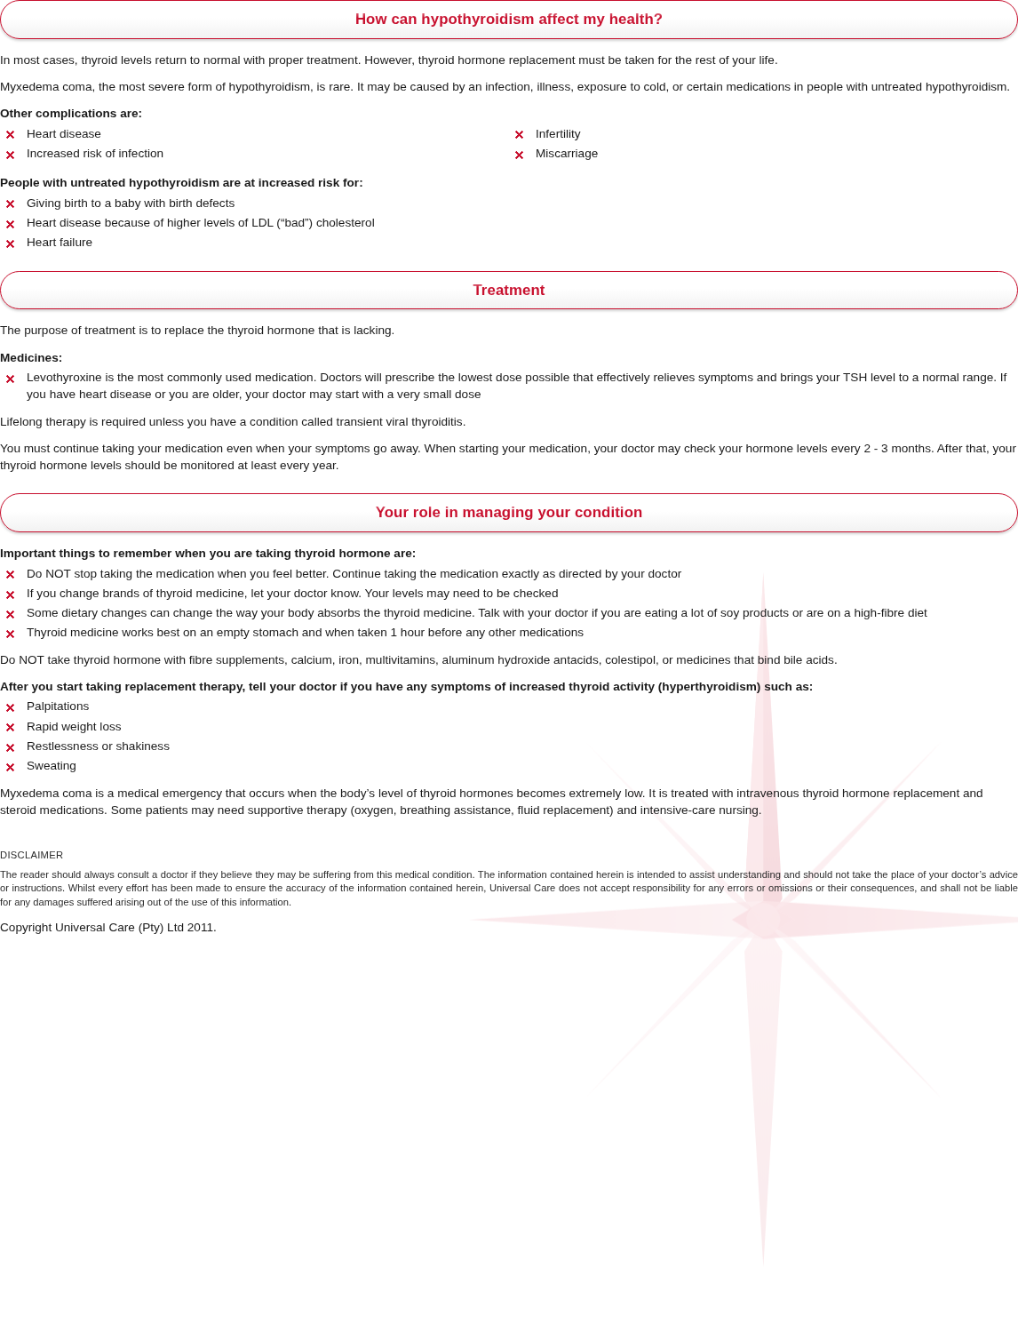How can hypothyroidism affect my health?
In most cases, thyroid levels return to normal with proper treatment. However, thyroid hormone replacement must be taken for the rest of your life.
Myxedema coma, the most severe form of hypothyroidism, is rare. It may be caused by an infection, illness, exposure to cold, or certain medications in people with untreated hypothyroidism.
Other complications are:
Heart disease
Increased risk of infection
Infertility
Miscarriage
People with untreated hypothyroidism are at increased risk for:
Giving birth to a baby with birth defects
Heart disease because of higher levels of LDL (“bad”) cholesterol
Heart failure
Treatment
The purpose of treatment is to replace the thyroid hormone that is lacking.
Medicines:
Levothyroxine is the most commonly used medication. Doctors will prescribe the lowest dose possible that effectively relieves symptoms and brings your TSH level to a normal range. If you have heart disease or you are older, your doctor may start with a very small dose
Lifelong therapy is required unless you have a condition called transient viral thyroiditis.
You must continue taking your medication even when your symptoms go away. When starting your medication, your doctor may check your hormone levels every 2 - 3 months. After that, your thyroid hormone levels should be monitored at least every year.
Your role in managing your condition
Important things to remember when you are taking thyroid hormone are:
Do NOT stop taking the medication when you feel better. Continue taking the medication exactly as directed by your doctor
If you change brands of thyroid medicine, let your doctor know. Your levels may need to be checked
Some dietary changes can change the way your body absorbs the thyroid medicine. Talk with your doctor if you are eating a lot of soy products or are on a high-fibre diet
Thyroid medicine works best on an empty stomach and when taken 1 hour before any other medications
Do NOT take thyroid hormone with fibre supplements, calcium, iron, multivitamins, aluminum hydroxide antacids, colestipol, or medicines that bind bile acids.
After you start taking replacement therapy, tell your doctor if you have any symptoms of increased thyroid activity (hyperthyroidism) such as:
Palpitations
Rapid weight loss
Restlessness or shakiness
Sweating
Myxedema coma is a medical emergency that occurs when the body’s level of thyroid hormones becomes extremely low. It is treated with intravenous thyroid hormone replacement and steroid medications. Some patients may need supportive therapy (oxygen, breathing assistance, fluid replacement) and intensive-care nursing.
DISCLAIMER
The reader should always consult a doctor if they believe they may be suffering from this medical condition. The information contained herein is intended to assist understanding and should not take the place of your doctor’s advice or instructions. Whilst every effort has been made to ensure the accuracy of the information contained herein, Universal Care does not accept responsibility for any errors or omissions or their consequences, and shall not be liable for any damages suffered arising out of the use of this information.
Copyright Universal Care (Pty) Ltd 2011.